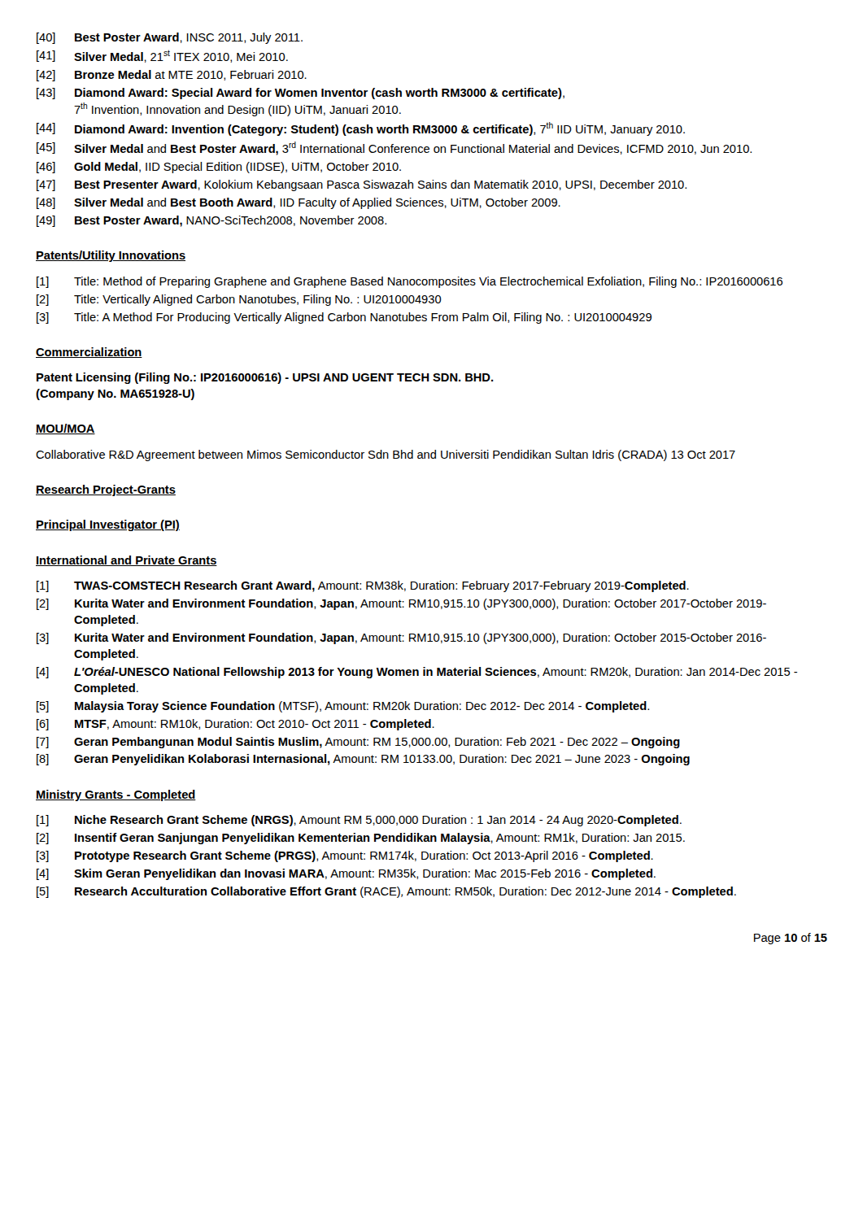[40] Best Poster Award, INSC 2011, July 2011.
[41] Silver Medal, 21st ITEX 2010, Mei 2010.
[42] Bronze Medal at MTE 2010, Februari 2010.
[43] Diamond Award: Special Award for Women Inventor (cash worth RM3000 & certificate),
7th Invention, Innovation and Design (IID) UiTM, Januari 2010.
[44] Diamond Award: Invention (Category: Student) (cash worth RM3000 & certificate), 7th IID UiTM, January 2010.
[45] Silver Medal and Best Poster Award, 3rd International Conference on Functional Material and Devices, ICFMD 2010, Jun 2010.
[46] Gold Medal, IID Special Edition (IIDSE), UiTM, October 2010.
[47] Best Presenter Award, Kolokium Kebangsaan Pasca Siswazah Sains dan Matematik 2010, UPSI, December 2010.
[48] Silver Medal and Best Booth Award, IID Faculty of Applied Sciences, UiTM, October 2009.
[49] Best Poster Award, NANO-SciTech2008, November 2008.
Patents/Utility Innovations
[1] Title: Method of Preparing Graphene and Graphene Based Nanocomposites Via Electrochemical Exfoliation, Filing No.: IP2016000616
[2] Title: Vertically Aligned Carbon Nanotubes, Filing No. : UI2010004930
[3] Title: A Method For Producing Vertically Aligned Carbon Nanotubes From Palm Oil, Filing No. : UI2010004929
Commercialization
Patent Licensing (Filing No.: IP2016000616) - UPSI AND UGENT TECH SDN. BHD.
(Company No. MA651928-U)
MOU/MOA
Collaborative R&D Agreement between Mimos Semiconductor Sdn Bhd and Universiti Pendidikan Sultan Idris (CRADA) 13 Oct 2017
Research Project-Grants
Principal Investigator (PI)
International and Private Grants
[1] TWAS-COMSTECH Research Grant Award, Amount: RM38k, Duration: February 2017-February 2019-Completed.
[2] Kurita Water and Environment Foundation, Japan, Amount: RM10,915.10 (JPY300,000), Duration: October 2017-October 2019-Completed.
[3] Kurita Water and Environment Foundation, Japan, Amount: RM10,915.10 (JPY300,000), Duration: October 2015-October 2016-Completed.
[4] L'Oréal-UNESCO National Fellowship 2013 for Young Women in Material Sciences, Amount: RM20k, Duration: Jan 2014-Dec 2015 - Completed.
[5] Malaysia Toray Science Foundation (MTSF), Amount: RM20k Duration: Dec 2012- Dec 2014 - Completed.
[6] MTSF, Amount: RM10k, Duration: Oct 2010- Oct 2011 - Completed.
[7] Geran Pembangunan Modul Saintis Muslim, Amount: RM 15,000.00, Duration: Feb 2021 - Dec 2022 – Ongoing
[8] Geran Penyelidikan Kolaborasi Internasional, Amount: RM 10133.00, Duration: Dec 2021 – June 2023 - Ongoing
Ministry Grants - Completed
[1] Niche Research Grant Scheme (NRGS), Amount RM 5,000,000 Duration : 1 Jan 2014 - 24 Aug 2020-Completed.
[2] Insentif Geran Sanjungan Penyelidikan Kementerian Pendidikan Malaysia, Amount: RM1k, Duration: Jan 2015.
[3] Prototype Research Grant Scheme (PRGS), Amount: RM174k, Duration: Oct 2013-April 2016 - Completed.
[4] Skim Geran Penyelidikan dan Inovasi MARA, Amount: RM35k, Duration: Mac 2015-Feb 2016 - Completed.
[5] Research Acculturation Collaborative Effort Grant (RACE), Amount: RM50k, Duration: Dec 2012-June 2014 - Completed.
Page 10 of 15